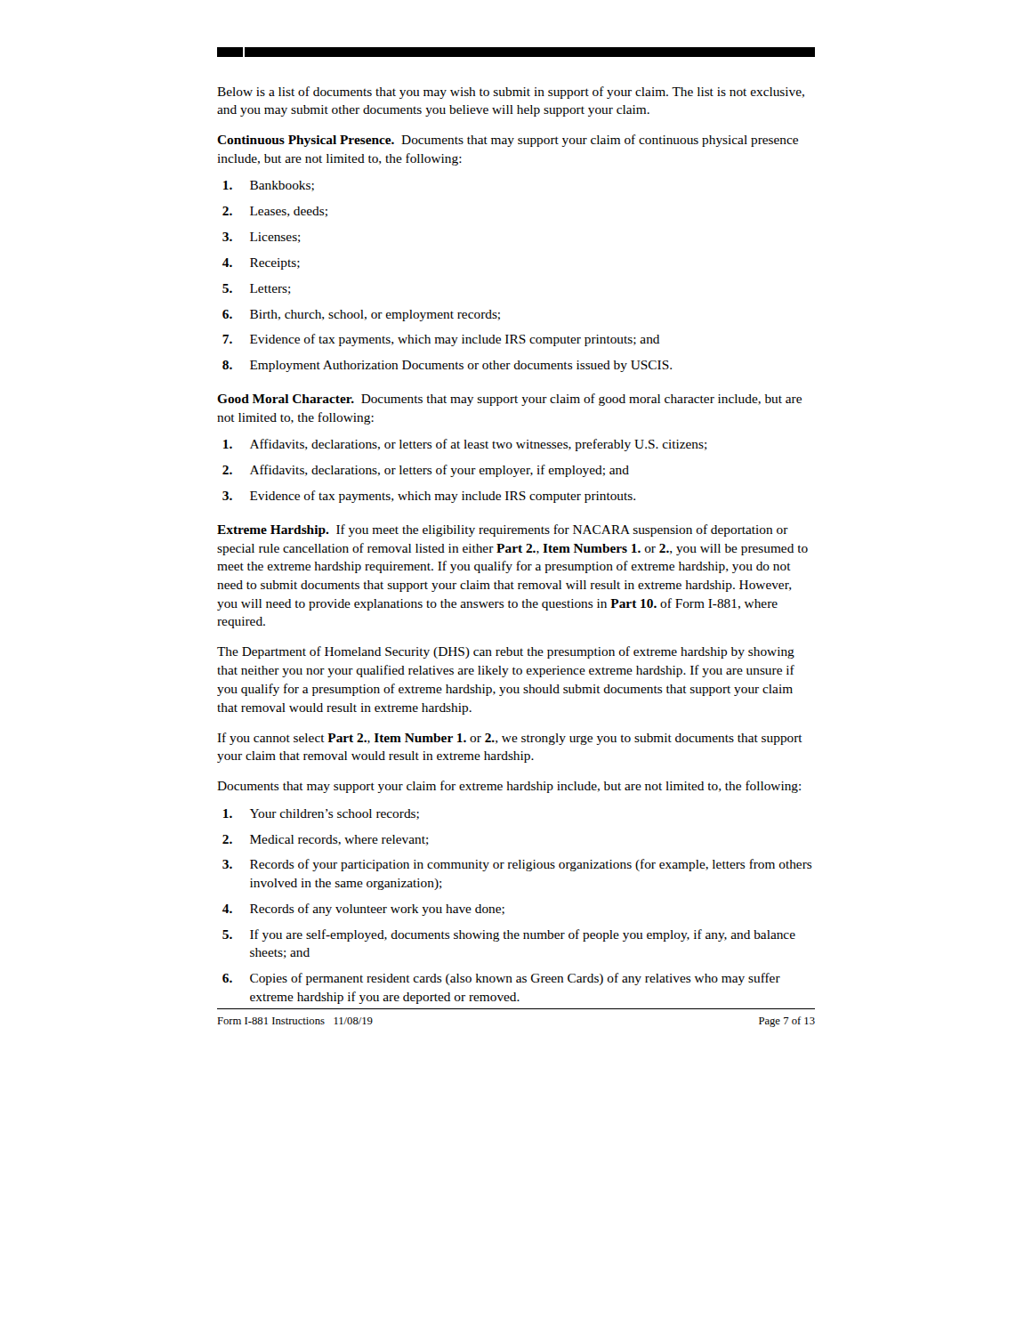Below is a list of documents that you may wish to submit in support of your claim. The list is not exclusive, and you may submit other documents you believe will help support your claim.
Continuous Physical Presence. Documents that may support your claim of continuous physical presence include, but are not limited to, the following:
Bankbooks;
Leases, deeds;
Licenses;
Receipts;
Letters;
Birth, church, school, or employment records;
Evidence of tax payments, which may include IRS computer printouts; and
Employment Authorization Documents or other documents issued by USCIS.
Good Moral Character. Documents that may support your claim of good moral character include, but are not limited to, the following:
Affidavits, declarations, or letters of at least two witnesses, preferably U.S. citizens;
Affidavits, declarations, or letters of your employer, if employed; and
Evidence of tax payments, which may include IRS computer printouts.
Extreme Hardship. If you meet the eligibility requirements for NACARA suspension of deportation or special rule cancellation of removal listed in either Part 2., Item Numbers 1. or 2., you will be presumed to meet the extreme hardship requirement. If you qualify for a presumption of extreme hardship, you do not need to submit documents that support your claim that removal will result in extreme hardship. However, you will need to provide explanations to the answers to the questions in Part 10. of Form I-881, where required.
The Department of Homeland Security (DHS) can rebut the presumption of extreme hardship by showing that neither you nor your qualified relatives are likely to experience extreme hardship. If you are unsure if you qualify for a presumption of extreme hardship, you should submit documents that support your claim that removal would result in extreme hardship.
If you cannot select Part 2., Item Number 1. or 2., we strongly urge you to submit documents that support your claim that removal would result in extreme hardship.
Documents that may support your claim for extreme hardship include, but are not limited to, the following:
Your children’s school records;
Medical records, where relevant;
Records of your participation in community or religious organizations (for example, letters from others involved in the same organization);
Records of any volunteer work you have done;
If you are self-employed, documents showing the number of people you employ, if any, and balance sheets; and
Copies of permanent resident cards (also known as Green Cards) of any relatives who may suffer extreme hardship if you are deported or removed.
Form I-881 Instructions 11/08/19 Page 7 of 13